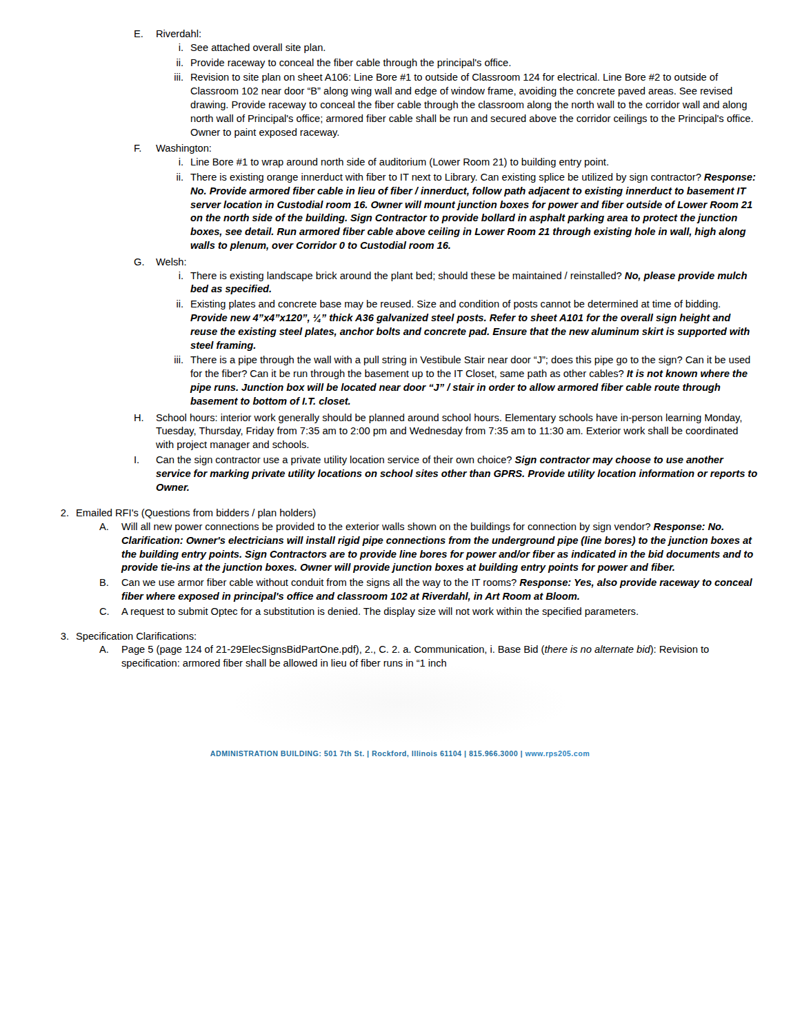E. Riverdahl:
i. See attached overall site plan.
ii. Provide raceway to conceal the fiber cable through the principal's office.
iii. Revision to site plan on sheet A106: Line Bore #1 to outside of Classroom 124 for electrical. Line Bore #2 to outside of Classroom 102 near door “B” along wing wall and edge of window frame, avoiding the concrete paved areas. See revised drawing. Provide raceway to conceal the fiber cable through the classroom along the north wall to the corridor wall and along north wall of Principal's office; armored fiber cable shall be run and secured above the corridor ceilings to the Principal's office. Owner to paint exposed raceway.
F. Washington:
i. Line Bore #1 to wrap around north side of auditorium (Lower Room 21) to building entry point.
ii. There is existing orange innerduct with fiber to IT next to Library. Can existing splice be utilized by sign contractor? Response: No. Provide armored fiber cable in lieu of fiber / innerduct, follow path adjacent to existing innerduct to basement IT server location in Custodial room 16. Owner will mount junction boxes for power and fiber outside of Lower Room 21 on the north side of the building. Sign Contractor to provide bollard in asphalt parking area to protect the junction boxes, see detail. Run armored fiber cable above ceiling in Lower Room 21 through existing hole in wall, high along walls to plenum, over Corridor 0 to Custodial room 16.
G. Welsh:
i. There is existing landscape brick around the plant bed; should these be maintained / reinstalled? No, please provide mulch bed as specified.
ii. Existing plates and concrete base may be reused. Size and condition of posts cannot be determined at time of bidding. Provide new 4”x4”x120”, ¼” thick A36 galvanized steel posts. Refer to sheet A101 for the overall sign height and reuse the existing steel plates, anchor bolts and concrete pad. Ensure that the new aluminum skirt is supported with steel framing.
iii. There is a pipe through the wall with a pull string in Vestibule Stair near door “J”; does this pipe go to the sign? Can it be used for the fiber? Can it be run through the basement up to the IT Closet, same path as other cables? It is not known where the pipe runs. Junction box will be located near door “J” / stair in order to allow armored fiber cable route through basement to bottom of I.T. closet.
H. School hours: interior work generally should be planned around school hours. Elementary schools have in-person learning Monday, Tuesday, Thursday, Friday from 7:35 am to 2:00 pm and Wednesday from 7:35 am to 11:30 am. Exterior work shall be coordinated with project manager and schools.
I. Can the sign contractor use a private utility location service of their own choice? Sign contractor may choose to use another service for marking private utility locations on school sites other than GPRS. Provide utility location information or reports to Owner.
2. Emailed RFI's (Questions from bidders / plan holders)
A. Will all new power connections be provided to the exterior walls shown on the buildings for connection by sign vendor? Response: No. Clarification: Owner's electricians will install rigid pipe connections from the underground pipe (line bores) to the junction boxes at the building entry points. Sign Contractors are to provide line bores for power and/or fiber as indicated in the bid documents and to provide tie-ins at the junction boxes. Owner will provide junction boxes at building entry points for power and fiber.
B. Can we use armor fiber cable without conduit from the signs all the way to the IT rooms? Response: Yes, also provide raceway to conceal fiber where exposed in principal's office and classroom 102 at Riverdahl, in Art Room at Bloom.
C. A request to submit Optec for a substitution is denied. The display size will not work within the specified parameters.
3. Specification Clarifications:
A. Page 5 (page 124 of 21-29ElecSignsBidPartOne.pdf), 2., C. 2. a. Communication, i. Base Bid (there is no alternate bid): Revision to specification: armored fiber shall be allowed in lieu of fiber runs in “1 inch
ADMINISTRATION BUILDING: 501 7th St. | Rockford, Illinois 61104 | 815.966.3000 | www.rps205.com